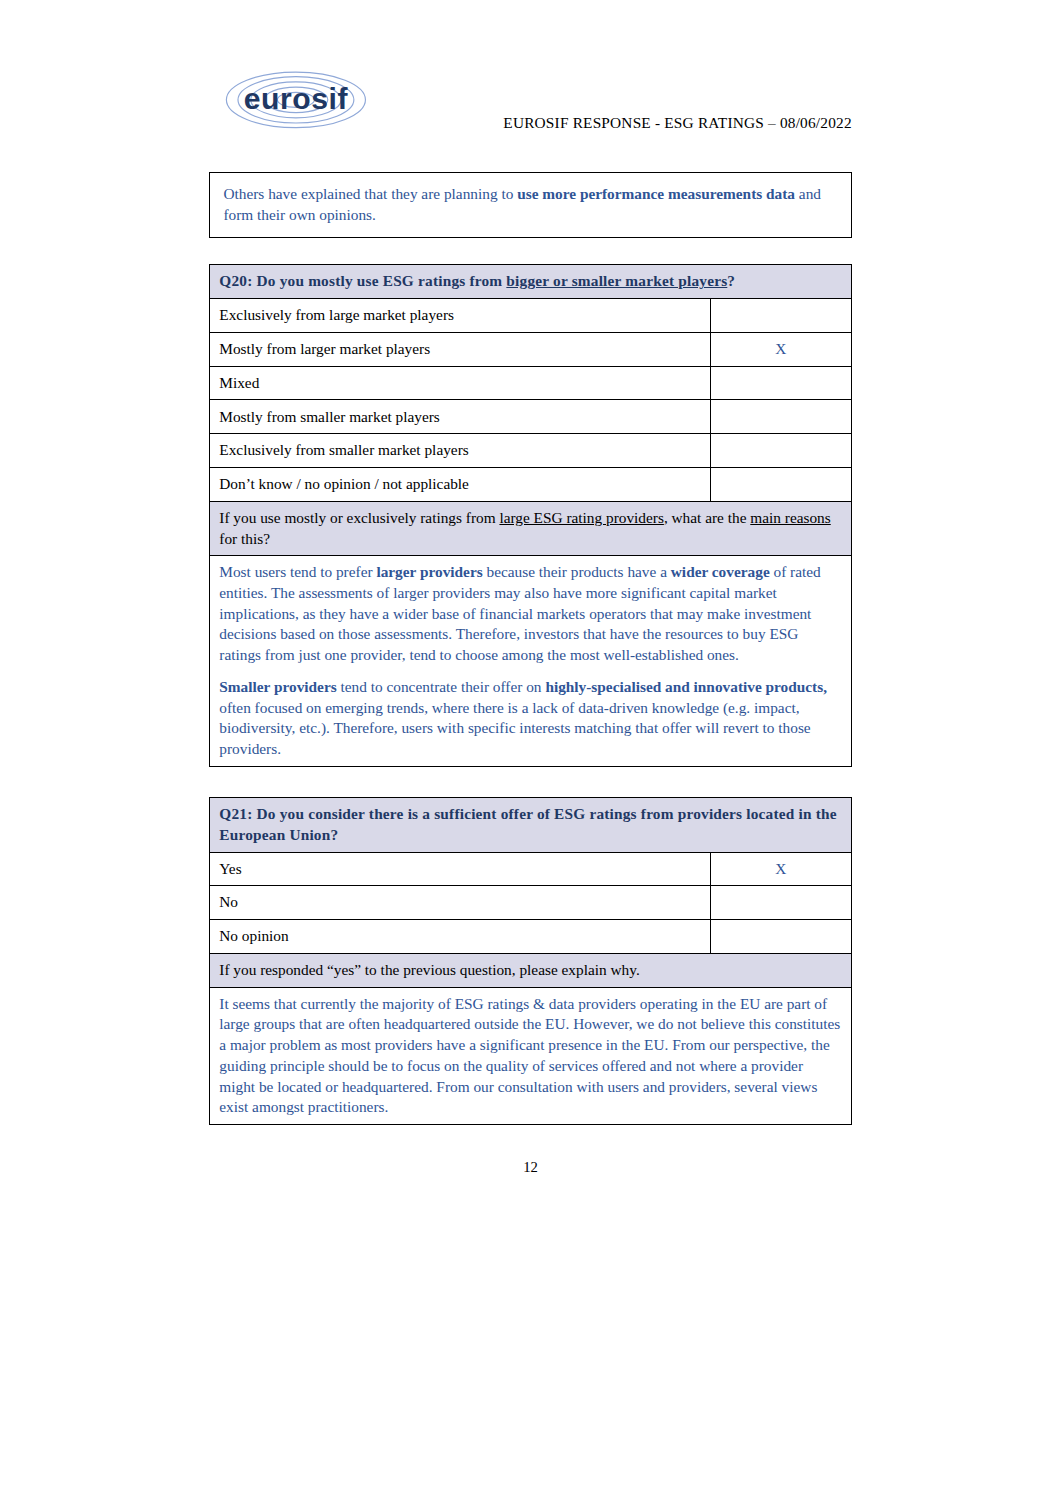eurosif
EUROSIF RESPONSE - ESG RATINGS – 08/06/2022
Others have explained that they are planning to use more performance measurements data and form their own opinions.
| Q20: Do you mostly use ESG ratings from bigger or smaller market players ? |
| Exclusively from large market players | |
| Mostly from larger market players | X |
| Mixed | |
| Mostly from smaller market players | |
| Exclusively from smaller market players | |
| Don’t know / no opinion / not applicable | |
| If you use mostly or exclusively ratings from large ESG rating providers , what are the main reasons for this? |
| Most users tend to prefer larger providers because their products have a wider coverage of rated entities. The assessments of larger providers may also have more significant capital market implications, as they have a wider base of financial markets operators that may make investment decisions based on those assessments. Therefore, investors that have the resources to buy ESG ratings from just one provider, tend to choose among the most well-established ones. Smaller providers tend to concentrate their offer on highly-specialised and innovative products, often focused on emerging trends, where there is a lack of data-driven knowledge (e.g. impact, biodiversity, etc.). Therefore, users with specific interests matching that offer will revert to those providers. |
| Q21: Do you consider there is a sufficient offer of ESG ratings from providers located in the European Union? |
| Yes | X |
| No | |
| No opinion | |
| If you responded “yes” to the previous question, please explain why. |
| It seems that currently the majority of ESG ratings & data providers operating in the EU are part of large groups that are often headquartered outside the EU. However, we do not believe this constitutes a major problem as most providers have a significant presence in the EU. From our perspective, the guiding principle should be to focus on the quality of services offered and not where a provider might be located or headquartered. From our consultation with users and providers, several views exist amongst practitioners. |
12